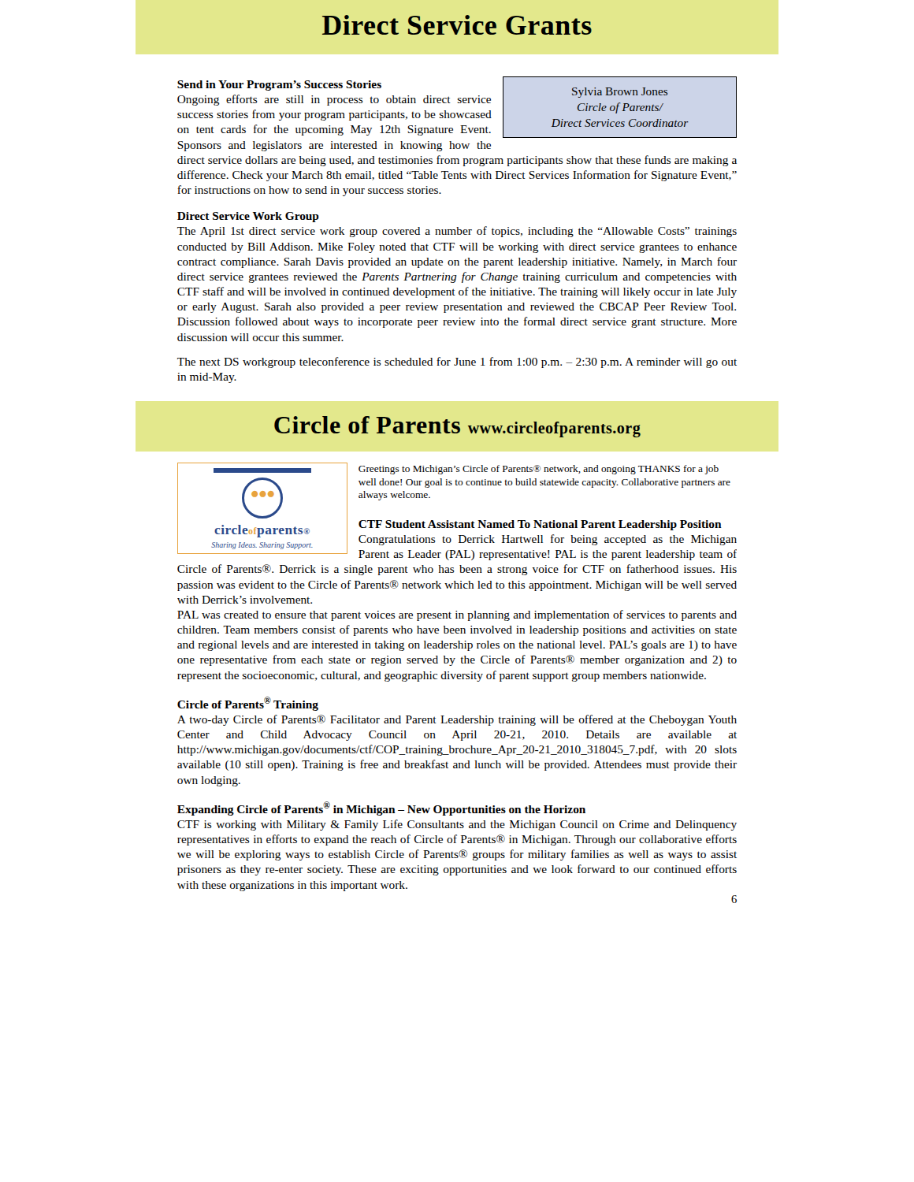Direct Service Grants
Sylvia Brown Jones Circle of Parents/
Direct Services Coordinator
Send in Your Program’s Success Stories
Ongoing efforts are still in process to obtain direct service success stories from your program participants, to be showcased on tent cards for the upcoming May 12th Signature Event. Sponsors and legislators are interested in knowing how the direct service dollars are being used, and testimonies from program participants show that these funds are making a difference. Check your March 8th email, titled “Table Tents with Direct Services Information for Signature Event,” for instructions on how to send in your success stories.
Direct Service Work Group
The April 1st direct service work group covered a number of topics, including the “Allowable Costs” trainings conducted by Bill Addison. Mike Foley noted that CTF will be working with direct service grantees to enhance contract compliance. Sarah Davis provided an update on the parent leadership initiative. Namely, in March four direct service grantees reviewed the Parents Partnering for Change training curriculum and competencies with CTF staff and will be involved in continued development of the initiative. The training will likely occur in late July or early August. Sarah also provided a peer review presentation and reviewed the CBCAP Peer Review Tool. Discussion followed about ways to incorporate peer review into the formal direct service grant structure. More discussion will occur this summer.
The next DS workgroup teleconference is scheduled for June 1 from 1:00 p.m. – 2:30 p.m. A reminder will go out in mid-May.
Circle of Parents www.circleofparents.org
●●●
circleofparents®
Sharing Ideas. Sharing Support.
Greetings to Michigan’s Circle of Parents® network, and ongoing THANKS for a job well done! Our goal is to continue to build statewide capacity. Collaborative partners are always welcome.
CTF Student Assistant Named To National Parent Leadership Position
Congratulations to Derrick Hartwell for being accepted as the Michigan Parent as Leader (PAL) representative! PAL is the parent leadership team of Circle of Parents®. Derrick is a single parent who has been a strong voice for CTF on fatherhood issues. His passion was evident to the Circle of Parents® network which led to this appointment. Michigan will be well served with Derrick’s involvement.
PAL was created to ensure that parent voices are present in planning and implementation of services to parents and children. Team members consist of parents who have been involved in leadership positions and activities on state and regional levels and are interested in taking on leadership roles on the national level. PAL’s goals are 1) to have one representative from each state or region served by the Circle of Parents® member organization and 2) to represent the socioeconomic, cultural, and geographic diversity of parent support group members nationwide.
Circle of Parents® Training
A two-day Circle of Parents® Facilitator and Parent Leadership training will be offered at the Cheboygan Youth Center and Child Advocacy Council on April 20-21, 2010. Details are available at http://www.michigan.gov/documents/ctf/COP_training_brochure_Apr_20-21_2010_318045_7.pdf, with 20 slots available (10 still open). Training is free and breakfast and lunch will be provided. Attendees must provide their own lodging.
Expanding Circle of Parents® in Michigan – New Opportunities on the Horizon
CTF is working with Military & Family Life Consultants and the Michigan Council on Crime and Delinquency representatives in efforts to expand the reach of Circle of Parents® in Michigan. Through our collaborative efforts we will be exploring ways to establish Circle of Parents® groups for military families as well as ways to assist prisoners as they re-enter society. These are exciting opportunities and we look forward to our continued efforts with these organizations in this important work.
6